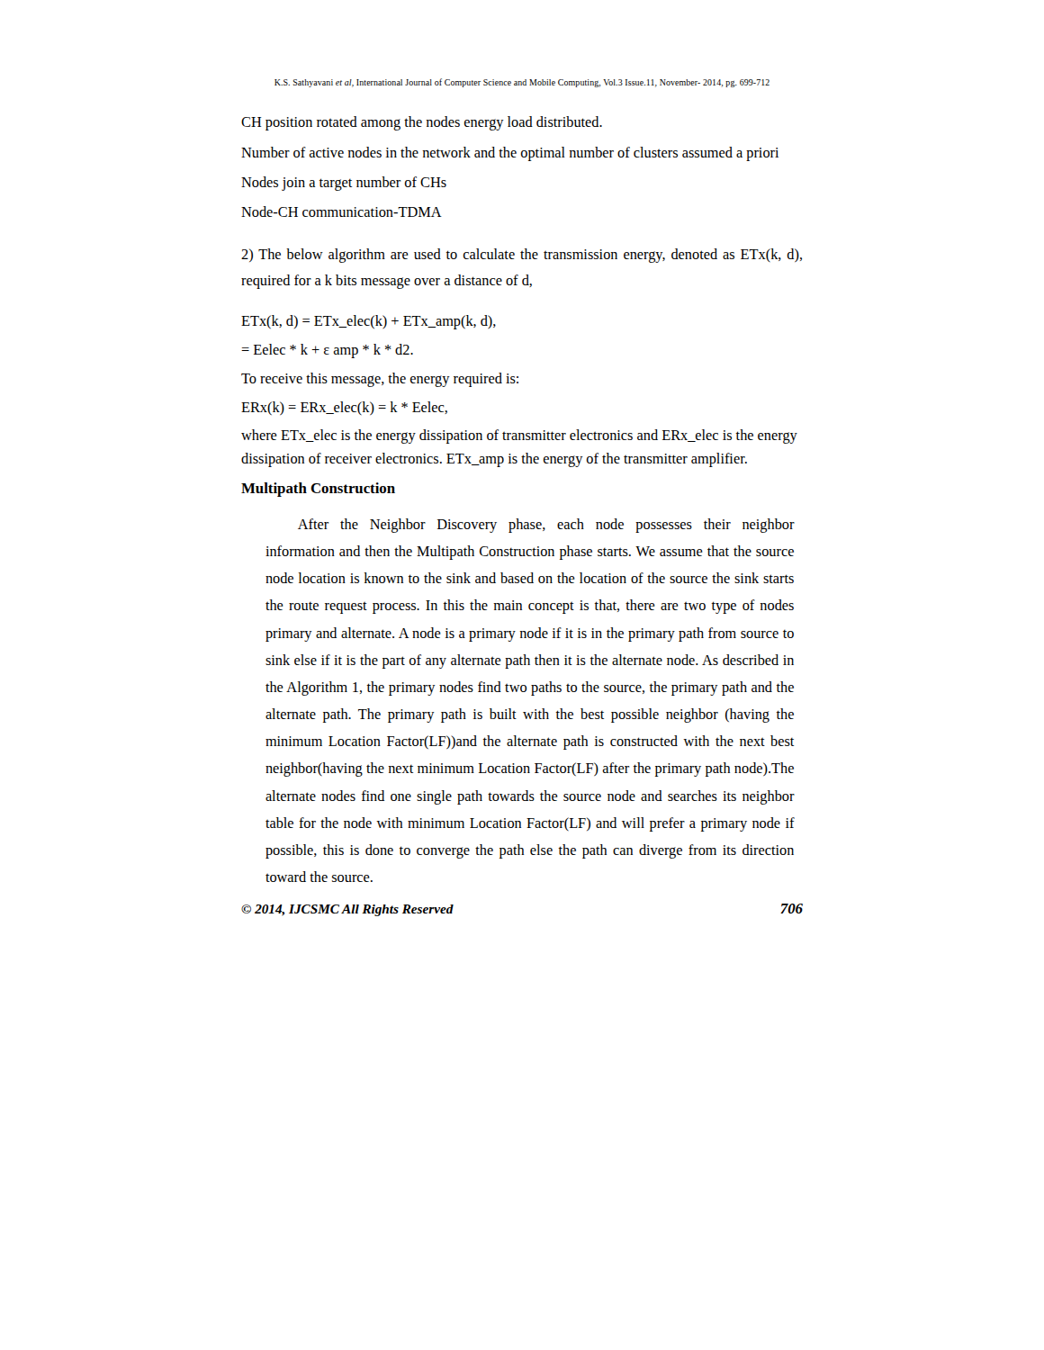K.S. Sathyavani et al, International Journal of Computer Science and Mobile Computing, Vol.3 Issue.11, November- 2014, pg. 699-712
CH position rotated among the nodes energy load distributed.
Number of active nodes in the network and the optimal number of clusters assumed a priori
Nodes join a target number of CHs
Node-CH communication-TDMA
2) The below algorithm are used to calculate the transmission energy, denoted as ETx(k, d), required for a k bits message over a distance of d,
ETx(k, d) = ETx_elec(k) + ETx_amp(k, d),
= Eelec * k + ε amp * k * d2.
To receive this message, the energy required is:
ERx(k) = ERx_elec(k) = k * Eelec,
where ETx_elec is the energy dissipation of transmitter electronics and ERx_elec is the energy dissipation of receiver electronics. ETx_amp is the energy of the transmitter amplifier.
Multipath Construction
After the Neighbor Discovery phase, each node possesses their neighbor information and then the Multipath Construction phase starts. We assume that the source node location is known to the sink and based on the location of the source the sink starts the route request process. In this the main concept is that, there are two type of nodes primary and alternate. A node is a primary node if it is in the primary path from source to sink else if it is the part of any alternate path then it is the alternate node. As described in the Algorithm 1, the primary nodes find two paths to the source, the primary path and the alternate path. The primary path is built with the best possible neighbor (having the minimum Location Factor(LF))and the alternate path is constructed with the next best neighbor(having the next minimum Location Factor(LF) after the primary path node).The alternate nodes find one single path towards the source node and searches its neighbor table for the node with minimum Location Factor(LF) and will prefer a primary node if possible, this is done to converge the path else the path can diverge from its direction toward the source.
© 2014, IJCSMC All Rights Reserved 706